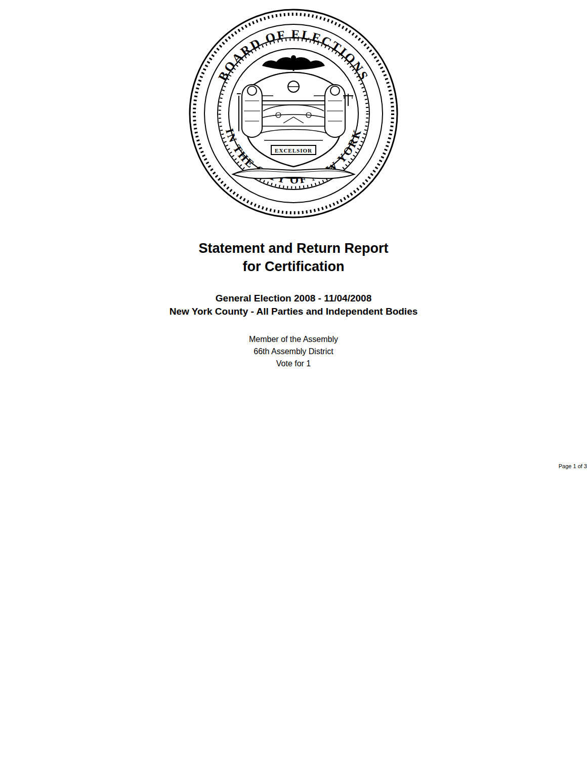BOARD OF ELECTIONS IN THE CITY OF NEW YORK EXCELSIOR
Statement and Return Report
for Certification
General Election 2008 - 11/04/2008
New York County - All Parties and Independent Bodies
Member of the Assembly
66th Assembly District
Vote for 1
Page 1 of 3